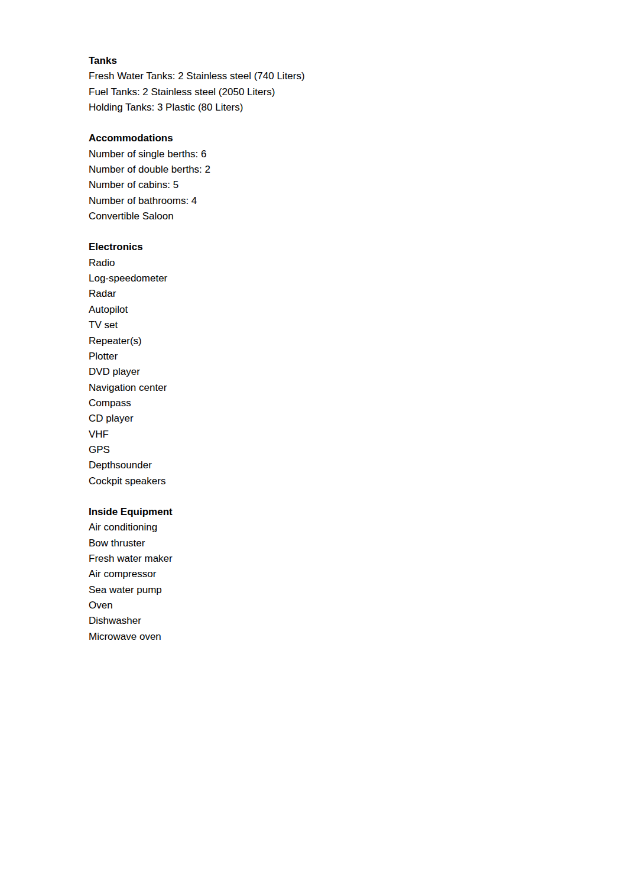Tanks
Fresh Water Tanks: 2 Stainless steel (740 Liters)
Fuel Tanks: 2 Stainless steel (2050 Liters)
Holding Tanks: 3 Plastic (80 Liters)
Accommodations
Number of single berths: 6
Number of double berths: 2
Number of cabins: 5
Number of bathrooms: 4
Convertible Saloon
Electronics
Radio
Log-speedometer
Radar
Autopilot
TV set
Repeater(s)
Plotter
DVD player
Navigation center
Compass
CD player
VHF
GPS
Depthsounder
Cockpit speakers
Inside Equipment
Air conditioning
Bow thruster
Fresh water maker
Air compressor
Sea water pump
Oven
Dishwasher
Microwave oven